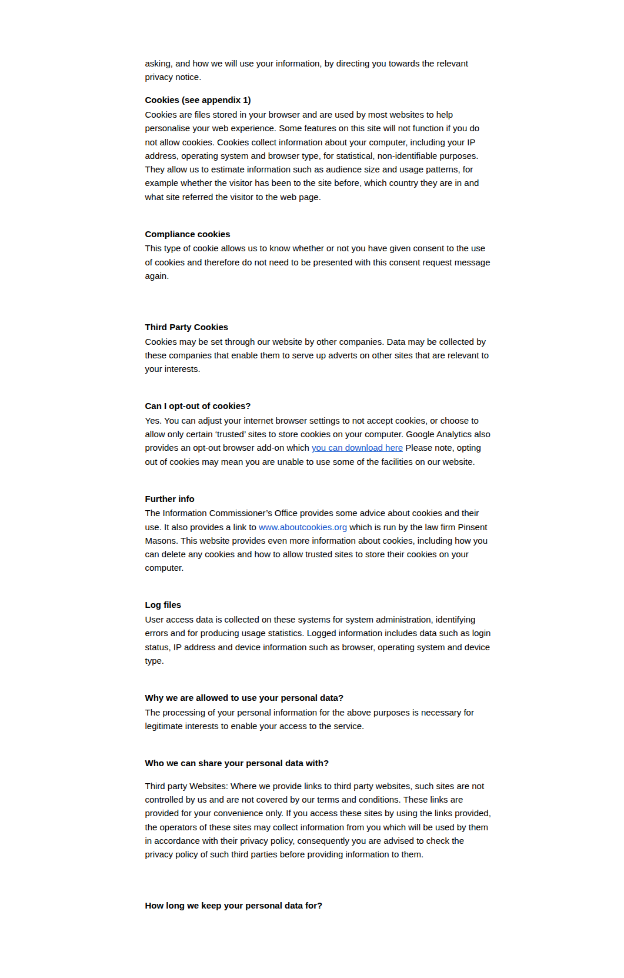asking, and how we will use your information, by directing you towards the relevant privacy notice.
Cookies (see appendix 1)
Cookies are files stored in your browser and are used by most websites to help personalise your web experience. Some features on this site will not function if you do not allow cookies. Cookies collect information about your computer, including your IP address, operating system and browser type, for statistical, non-identifiable purposes. They allow us to estimate information such as audience size and usage patterns, for example whether the visitor has been to the site before, which country they are in and what site referred the visitor to the web page.
Compliance cookies
This type of cookie allows us to know whether or not you have given consent to the use of cookies and therefore do not need to be presented with this consent request message again.
Third Party Cookies
Cookies may be set through our website by other companies. Data may be collected by these companies that enable them to serve up adverts on other sites that are relevant to your interests.
Can I opt-out of cookies?
Yes. You can adjust your internet browser settings to not accept cookies, or choose to allow only certain ‘trusted’ sites to store cookies on your computer. Google Analytics also provides an opt-out browser add-on which you can download here Please note, opting out of cookies may mean you are unable to use some of the facilities on our website.
Further info
The Information Commissioner’s Office provides some advice about cookies and their use. It also provides a link to www.aboutcookies.org which is run by the law firm Pinsent Masons. This website provides even more information about cookies, including how you can delete any cookies and how to allow trusted sites to store their cookies on your computer.
Log files
User access data is collected on these systems for system administration, identifying errors and for producing usage statistics. Logged information includes data such as login status, IP address and device information such as browser, operating system and device type.
Why we are allowed to use your personal data?
The processing of your personal information for the above purposes is necessary for legitimate interests to enable your access to the service.
Who we can share your personal data with?
Third party Websites: Where we provide links to third party websites, such sites are not controlled by us and are not covered by our terms and conditions. These links are provided for your convenience only. If you access these sites by using the links provided, the operators of these sites may collect information from you which will be used by them in accordance with their privacy policy, consequently you are advised to check the privacy policy of such third parties before providing information to them.
How long we keep your personal data for?